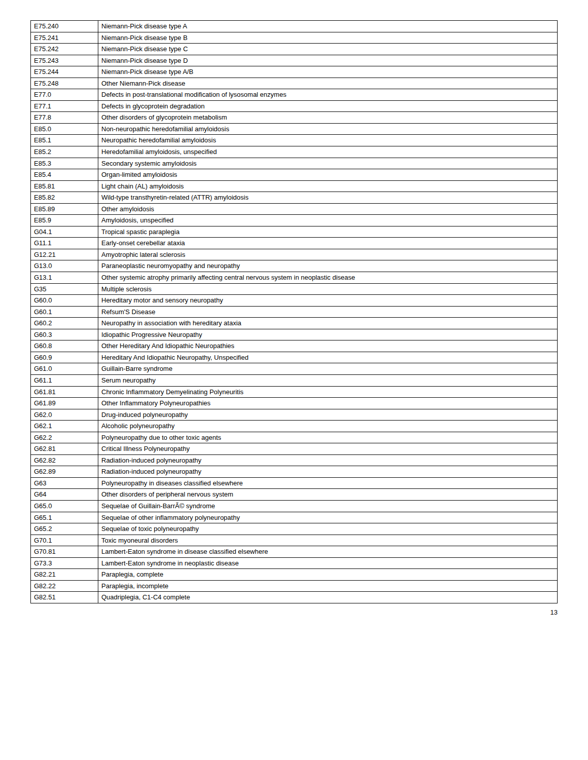| E75.240 | Niemann-Pick disease type A |
| E75.241 | Niemann-Pick disease type B |
| E75.242 | Niemann-Pick disease type C |
| E75.243 | Niemann-Pick disease type D |
| E75.244 | Niemann-Pick disease type A/B |
| E75.248 | Other Niemann-Pick disease |
| E77.0 | Defects in post-translational modification of lysosomal enzymes |
| E77.1 | Defects in glycoprotein degradation |
| E77.8 | Other disorders of glycoprotein metabolism |
| E85.0 | Non-neuropathic heredofamilial amyloidosis |
| E85.1 | Neuropathic heredofamilial amyloidosis |
| E85.2 | Heredofamilial amyloidosis, unspecified |
| E85.3 | Secondary systemic amyloidosis |
| E85.4 | Organ-limited amyloidosis |
| E85.81 | Light chain (AL) amyloidosis |
| E85.82 | Wild-type transthyretin-related (ATTR) amyloidosis |
| E85.89 | Other amyloidosis |
| E85.9 | Amyloidosis, unspecified |
| G04.1 | Tropical spastic paraplegia |
| G11.1 | Early-onset cerebellar ataxia |
| G12.21 | Amyotrophic lateral sclerosis |
| G13.0 | Paraneoplastic neuromyopathy and neuropathy |
| G13.1 | Other systemic atrophy primarily affecting central nervous system in neoplastic disease |
| G35 | Multiple sclerosis |
| G60.0 | Hereditary motor and sensory neuropathy |
| G60.1 | Refsum'S Disease |
| G60.2 | Neuropathy in association with hereditary ataxia |
| G60.3 | Idiopathic Progressive Neuropathy |
| G60.8 | Other Hereditary And Idiopathic Neuropathies |
| G60.9 | Hereditary And Idiopathic Neuropathy, Unspecified |
| G61.0 | Guillain-Barre syndrome |
| G61.1 | Serum neuropathy |
| G61.81 | Chronic Inflammatory Demyelinating Polyneuritis |
| G61.89 | Other Inflammatory Polyneuropathies |
| G62.0 | Drug-induced polyneuropathy |
| G62.1 | Alcoholic polyneuropathy |
| G62.2 | Polyneuropathy due to other toxic agents |
| G62.81 | Critical Illness Polyneuropathy |
| G62.82 | Radiation-induced polyneuropathy |
| G62.89 | Radiation-induced polyneuropathy |
| G63 | Polyneuropathy in diseases classified elsewhere |
| G64 | Other disorders of peripheral nervous system |
| G65.0 | Sequelae of Guillain-BarrÃ© syndrome |
| G65.1 | Sequelae of other inflammatory polyneuropathy |
| G65.2 | Sequelae of toxic polyneuropathy |
| G70.1 | Toxic myoneural disorders |
| G70.81 | Lambert-Eaton syndrome in disease classified elsewhere |
| G73.3 | Lambert-Eaton syndrome in neoplastic disease |
| G82.21 | Paraplegia, complete |
| G82.22 | Paraplegia, incomplete |
| G82.51 | Quadriplegia, C1-C4 complete |
13